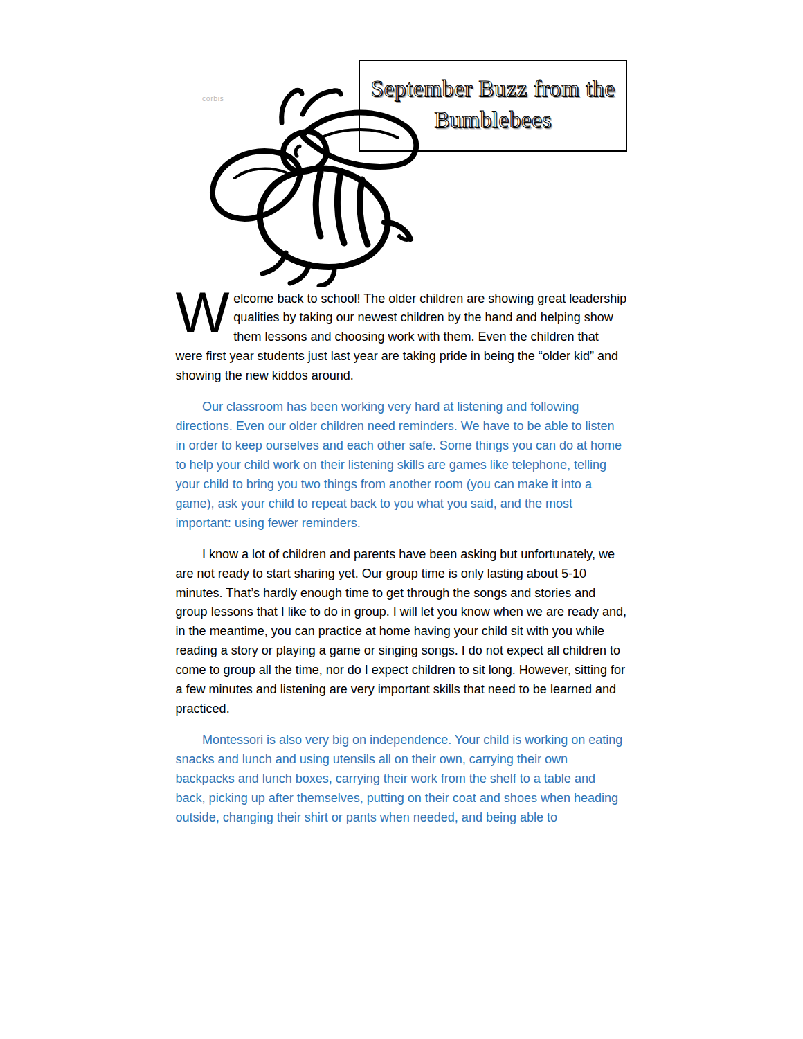September Buzz from the
Bumblebees
corbis
Welcome back to school! The older children are showing great leadership qualities by taking our newest children by the hand and helping show them lessons and choosing work with them. Even the children that were first year students just last year are taking pride in being the “older kid” and showing the new kiddos around.
Our classroom has been working very hard at listening and following directions. Even our older children need reminders. We have to be able to listen in order to keep ourselves and each other safe. Some things you can do at home to help your child work on their listening skills are games like telephone, telling your child to bring you two things from another room (you can make it into a game), ask your child to repeat back to you what you said, and the most important: using fewer reminders.
I know a lot of children and parents have been asking but unfortunately, we are not ready to start sharing yet. Our group time is only lasting about 5-10 minutes. That’s hardly enough time to get through the songs and stories and group lessons that I like to do in group. I will let you know when we are ready and, in the meantime, you can practice at home having your child sit with you while reading a story or playing a game or singing songs. I do not expect all children to come to group all the time, nor do I expect children to sit long. However, sitting for a few minutes and listening are very important skills that need to be learned and practiced.
Montessori is also very big on independence. Your child is working on eating snacks and lunch and using utensils all on their own, carrying their own backpacks and lunch boxes, carrying their work from the shelf to a table and back, picking up after themselves, putting on their coat and shoes when heading outside, changing their shirt or pants when needed, and being able to